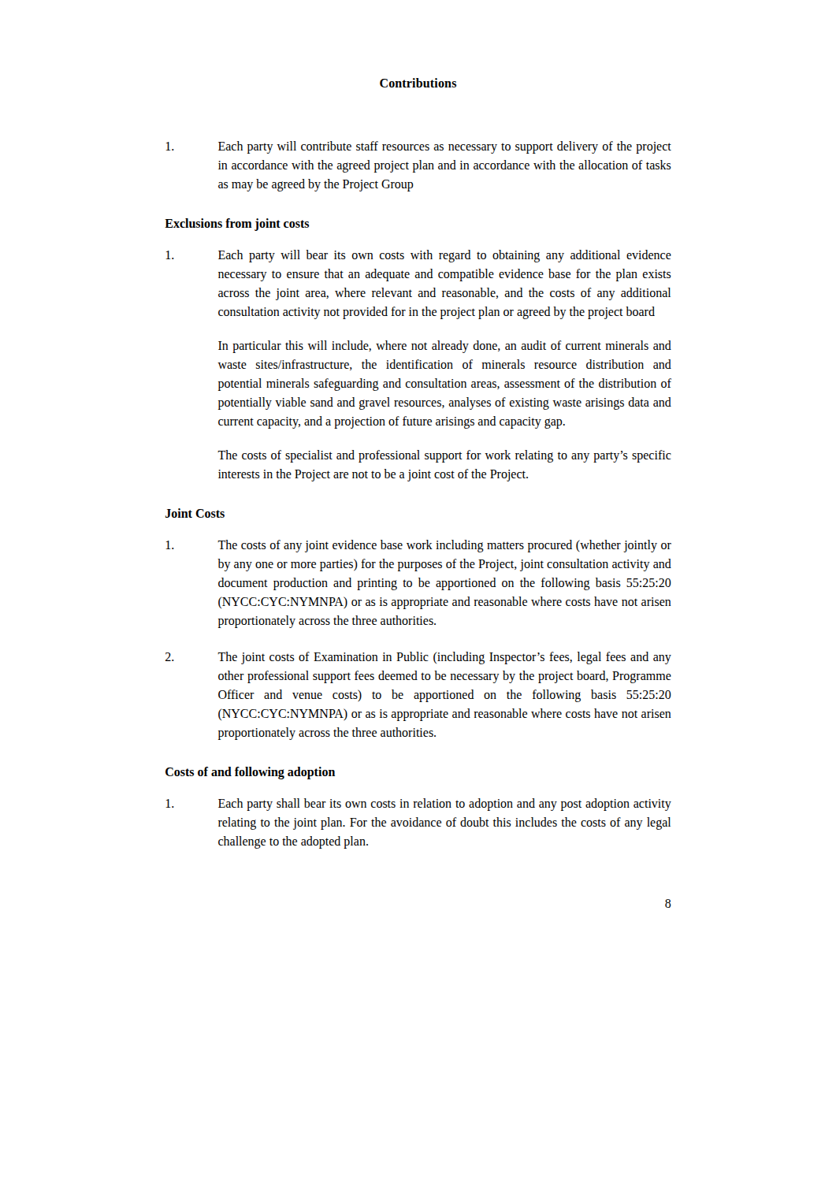Contributions
Each party will contribute staff resources as necessary to support delivery of the project in accordance with the agreed project plan and in accordance with the allocation of tasks as may be agreed by the Project Group
Exclusions from joint costs
Each party will bear its own costs with regard to obtaining any additional evidence necessary to ensure that an adequate and compatible evidence base for the plan exists across the joint area, where relevant and reasonable, and the costs of any additional consultation activity not provided for in the project plan or agreed by the project board
In particular this will include, where not already done, an audit of current minerals and waste sites/infrastructure, the identification of minerals resource distribution and potential minerals safeguarding and consultation areas, assessment of the distribution of potentially viable sand and gravel resources, analyses of existing waste arisings data and current capacity, and a projection of future arisings and capacity gap.
The costs of specialist and professional support for work relating to any party’s specific interests in the Project are not to be a joint cost of the Project.
Joint Costs
The costs of any joint evidence base work including matters procured (whether jointly or by any one or more parties) for the purposes of the Project, joint consultation activity and document production and printing to be apportioned on the following basis 55:25:20 (NYCC:CYC:NYMNPA) or as is appropriate and reasonable where costs have not arisen proportionately across the three authorities.
The joint costs of Examination in Public (including Inspector’s fees, legal fees and any other professional support fees deemed to be necessary by the project board, Programme Officer and venue costs) to be apportioned on the following basis 55:25:20 (NYCC:CYC:NYMNPA) or as is appropriate and reasonable where costs have not arisen proportionately across the three authorities.
Costs of and following adoption
Each party shall bear its own costs in relation to adoption and any post adoption activity relating to the joint plan. For the avoidance of doubt this includes the costs of any legal challenge to the adopted plan.
8